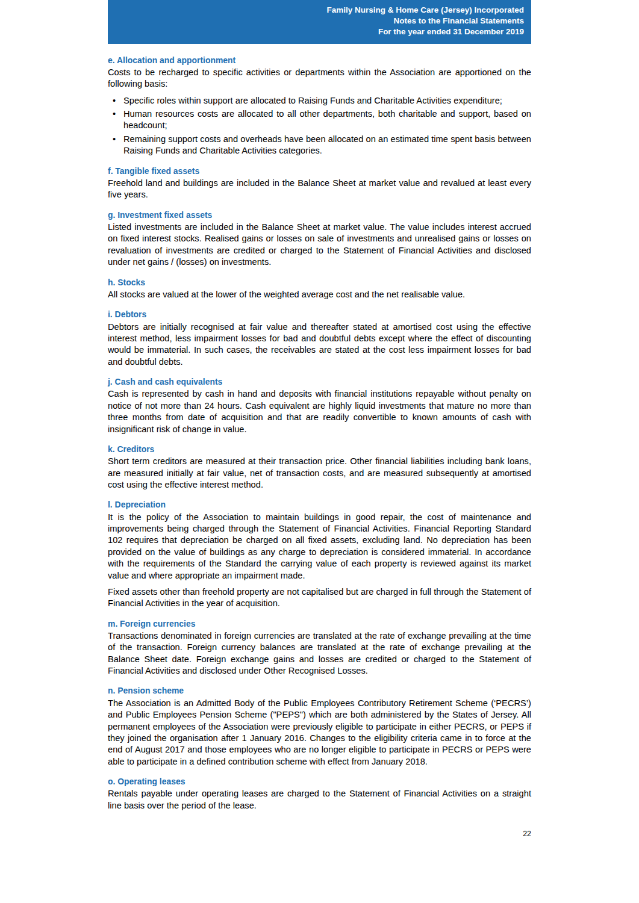Family Nursing & Home Care (Jersey) Incorporated
Notes to the Financial Statements
For the year ended 31 December 2019
e. Allocation and apportionment
Costs to be recharged to specific activities or departments within the Association are apportioned on the following basis:
Specific roles within support are allocated to Raising Funds and Charitable Activities expenditure;
Human resources costs are allocated to all other departments, both charitable and support, based on headcount;
Remaining support costs and overheads have been allocated on an estimated time spent basis between Raising Funds and Charitable Activities categories.
f. Tangible fixed assets
Freehold land and buildings are included in the Balance Sheet at market value and revalued at least every five years.
g. Investment fixed assets
Listed investments are included in the Balance Sheet at market value. The value includes interest accrued on fixed interest stocks. Realised gains or losses on sale of investments and unrealised gains or losses on revaluation of investments are credited or charged to the Statement of Financial Activities and disclosed under net gains / (losses) on investments.
h. Stocks
All stocks are valued at the lower of the weighted average cost and the net realisable value.
i. Debtors
Debtors are initially recognised at fair value and thereafter stated at amortised cost using the effective interest method, less impairment losses for bad and doubtful debts except where the effect of discounting would be immaterial. In such cases, the receivables are stated at the cost less impairment losses for bad and doubtful debts.
j. Cash and cash equivalents
Cash is represented by cash in hand and deposits with financial institutions repayable without penalty on notice of not more than 24 hours. Cash equivalent are highly liquid investments that mature no more than three months from date of acquisition and that are readily convertible to known amounts of cash with insignificant risk of change in value.
k. Creditors
Short term creditors are measured at their transaction price. Other financial liabilities including bank loans, are measured initially at fair value, net of transaction costs, and are measured subsequently at amortised cost using the effective interest method.
l. Depreciation
It is the policy of the Association to maintain buildings in good repair, the cost of maintenance and improvements being charged through the Statement of Financial Activities. Financial Reporting Standard 102 requires that depreciation be charged on all fixed assets, excluding land. No depreciation has been provided on the value of buildings as any charge to depreciation is considered immaterial. In accordance with the requirements of the Standard the carrying value of each property is reviewed against its market value and where appropriate an impairment made.
Fixed assets other than freehold property are not capitalised but are charged in full through the Statement of Financial Activities in the year of acquisition.
m. Foreign currencies
Transactions denominated in foreign currencies are translated at the rate of exchange prevailing at the time of the transaction. Foreign currency balances are translated at the rate of exchange prevailing at the Balance Sheet date. Foreign exchange gains and losses are credited or charged to the Statement of Financial Activities and disclosed under Other Recognised Losses.
n. Pension scheme
The Association is an Admitted Body of the Public Employees Contributory Retirement Scheme (‘PECRS’) and Public Employees Pension Scheme ("PEPS") which are both administered by the States of Jersey. All permanent employees of the Association were previously eligible to participate in either PECRS, or PEPS if they joined the organisation after 1 January 2016. Changes to the eligibility criteria came in to force at the end of August 2017 and those employees who are no longer eligible to participate in PECRS or PEPS were able to participate in a defined contribution scheme with effect from January 2018.
o. Operating leases
Rentals payable under operating leases are charged to the Statement of Financial Activities on a straight line basis over the period of the lease.
22